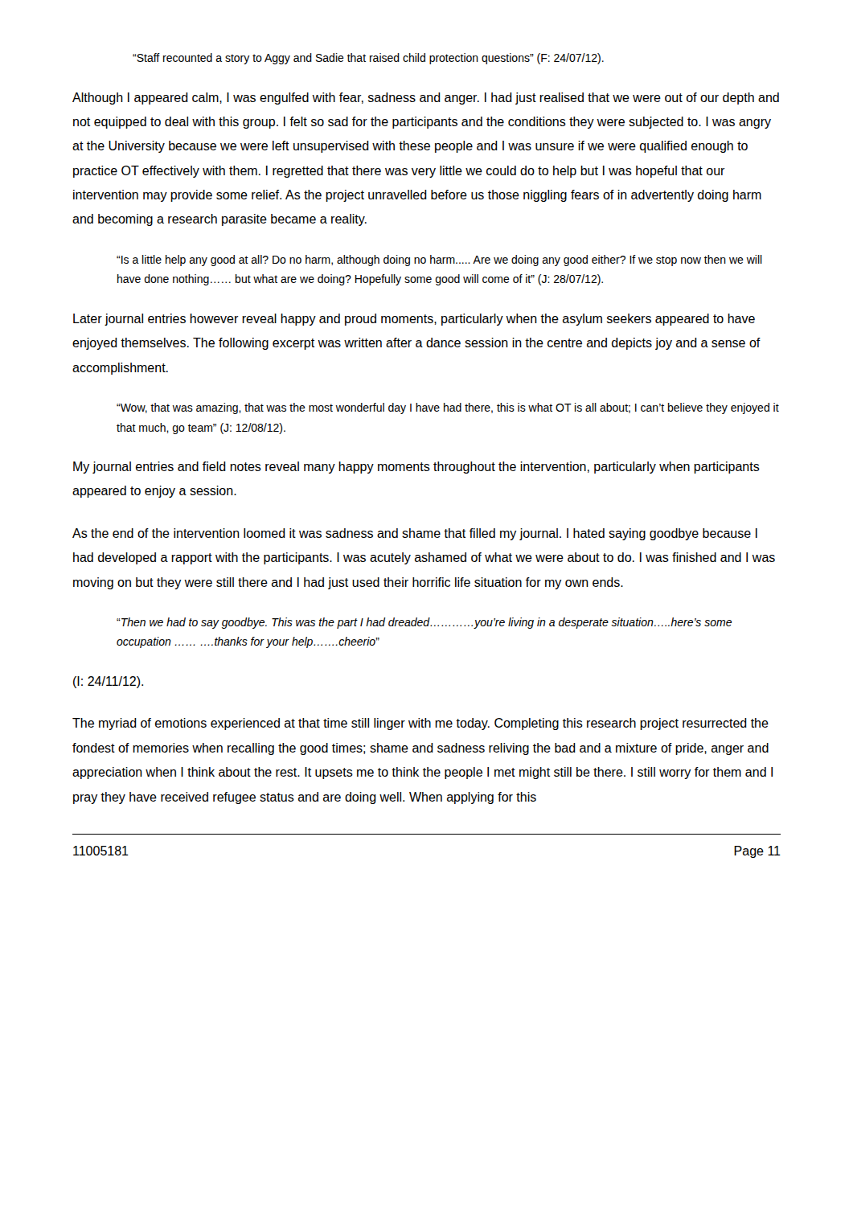“Staff recounted a story to Aggy and Sadie that raised child protection questions” (F: 24/07/12).
Although I appeared calm, I was engulfed with fear, sadness and anger. I had just realised that we were out of our depth and not equipped to deal with this group. I felt so sad for the participants and the conditions they were subjected to. I was angry at the University because we were left unsupervised with these people and I was unsure if we were qualified enough to practice OT effectively with them. I regretted that there was very little we could do to help but I was hopeful that our intervention may provide some relief. As the project unravelled before us those niggling fears of in advertently doing harm and becoming a research parasite became a reality.
“Is a little help any good at all? Do no harm, although doing no harm..... Are we doing any good either? If we stop now then we will have done nothing…… but what are we doing? Hopefully some good will come of it” (J: 28/07/12).
Later journal entries however reveal happy and proud moments, particularly when the asylum seekers appeared to have enjoyed themselves. The following excerpt was written after a dance session in the centre and depicts joy and a sense of accomplishment.
“Wow, that was amazing, that was the most wonderful day I have had there, this is what OT is all about; I can’t believe they enjoyed it that much, go team” (J: 12/08/12).
My journal entries and field notes reveal many happy moments throughout the intervention, particularly when participants appeared to enjoy a session.
As the end of the intervention loomed it was sadness and shame that filled my journal. I hated saying goodbye because I had developed a rapport with the participants. I was acutely ashamed of what we were about to do. I was finished and I was moving on but they were still there and I had just used their horrific life situation for my own ends.
“Then we had to say goodbye. This was the part I had dreaded…………you’re living in a desperate situation…..here’s some occupation …… ….thanks for your help…….cheerio”
(I: 24/11/12).
The myriad of emotions experienced at that time still linger with me today. Completing this research project resurrected the fondest of memories when recalling the good times; shame and sadness reliving the bad and a mixture of pride, anger and appreciation when I think about the rest. It upsets me to think the people I met might still be there. I still worry for them and I pray they have received refugee status and are doing well. When applying for this
11005181 Page 11